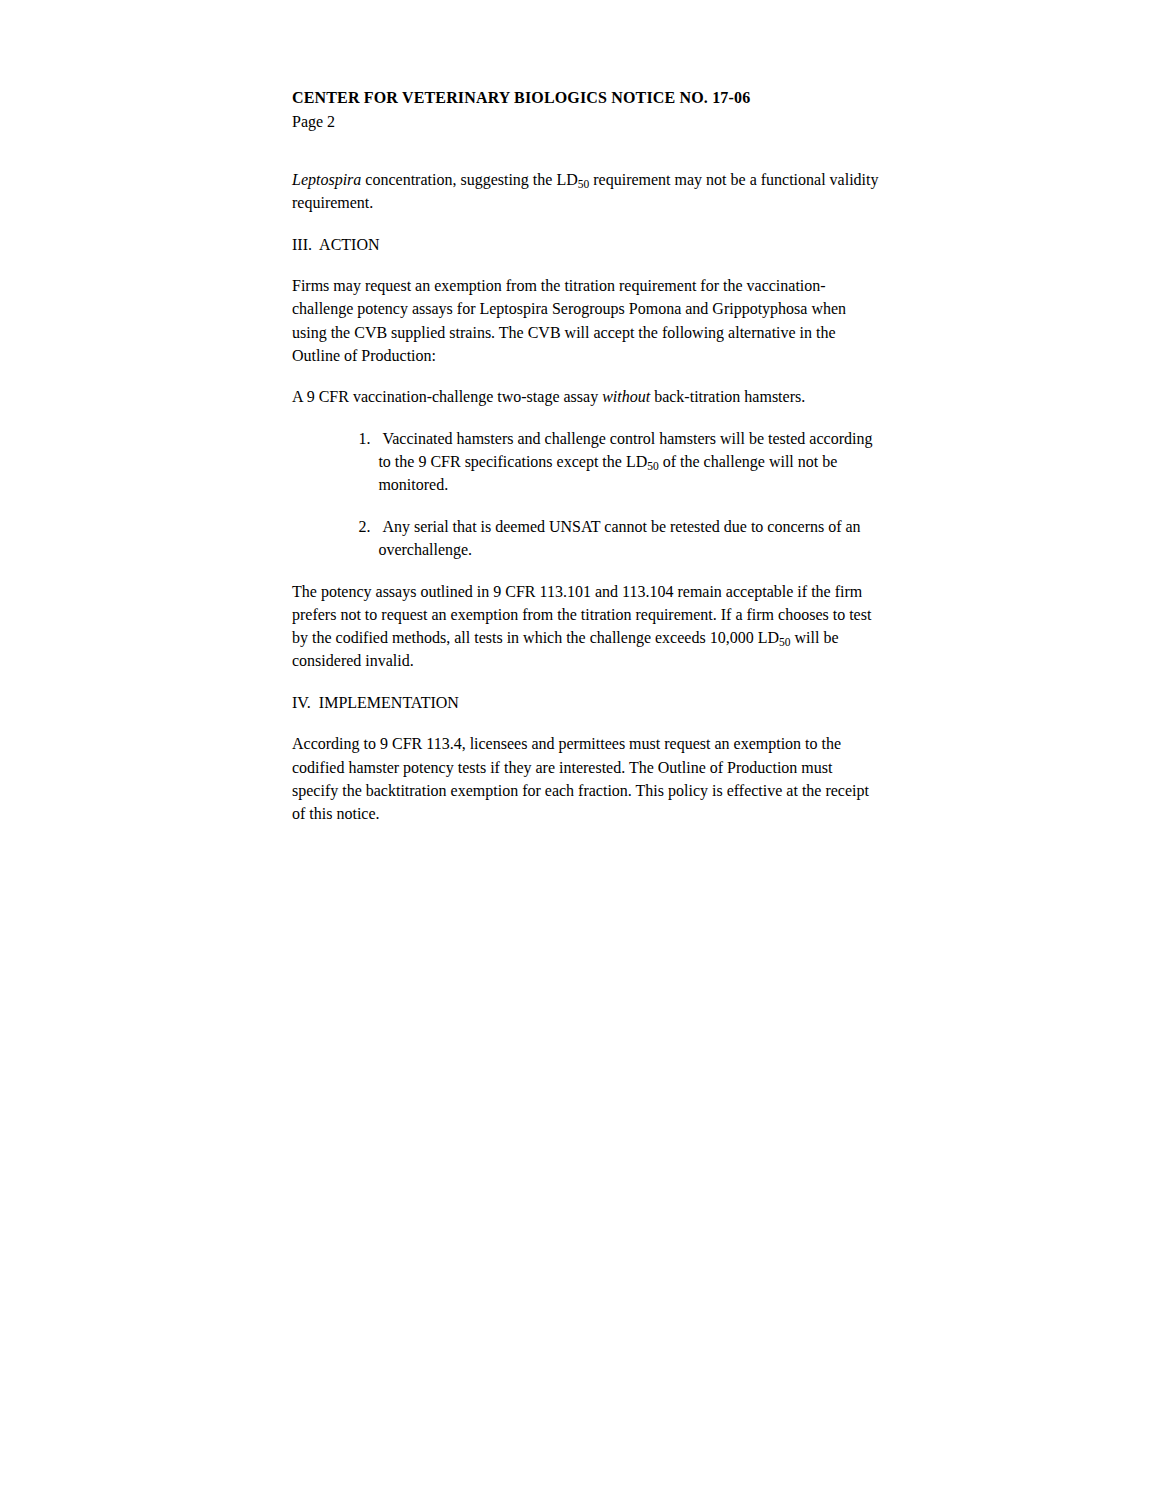Center for Veterinary Biologics Notice No. 17-06
Page 2
Leptospira concentration, suggesting the LD50 requirement may not be a functional validity requirement.
III. ACTION
Firms may request an exemption from the titration requirement for the vaccination-challenge potency assays for Leptospira Serogroups Pomona and Grippotyphosa when using the CVB supplied strains. The CVB will accept the following alternative in the Outline of Production:
A 9 CFR vaccination-challenge two-stage assay without back-titration hamsters.
1. Vaccinated hamsters and challenge control hamsters will be tested according to the 9 CFR specifications except the LD50 of the challenge will not be monitored.
2. Any serial that is deemed UNSAT cannot be retested due to concerns of an overchallenge.
The potency assays outlined in 9 CFR 113.101 and 113.104 remain acceptable if the firm prefers not to request an exemption from the titration requirement. If a firm chooses to test by the codified methods, all tests in which the challenge exceeds 10,000 LD50 will be considered invalid.
IV. IMPLEMENTATION
According to 9 CFR 113.4, licensees and permittees must request an exemption to the codified hamster potency tests if they are interested. The Outline of Production must specify the backtitration exemption for each fraction. This policy is effective at the receipt of this notice.